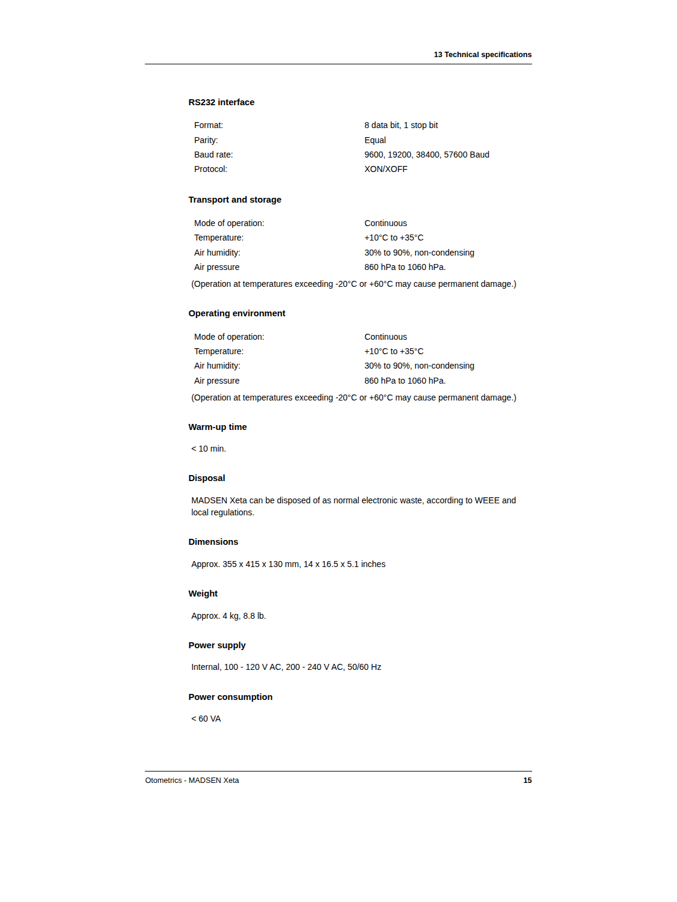13 Technical specifications
RS232 interface
| Format: | 8 data bit, 1 stop bit |
| Parity: | Equal |
| Baud rate: | 9600, 19200, 38400, 57600 Baud |
| Protocol: | XON/XOFF |
Transport and storage
| Mode of operation: | Continuous |
| Temperature: | +10°C to +35°C |
| Air humidity: | 30% to 90%, non-condensing |
| Air pressure | 860 hPa to 1060 hPa. |
(Operation at temperatures exceeding -20°C or +60°C may cause permanent damage.)
Operating environment
| Mode of operation: | Continuous |
| Temperature: | +10°C to +35°C |
| Air humidity: | 30% to 90%, non-condensing |
| Air pressure | 860 hPa to 1060 hPa. |
(Operation at temperatures exceeding -20°C or +60°C may cause permanent damage.)
Warm-up time
< 10 min.
Disposal
MADSEN Xeta can be disposed of as normal electronic waste, according to WEEE and local regulations.
Dimensions
Approx. 355 x 415 x 130 mm, 14 x 16.5 x 5.1 inches
Weight
Approx. 4 kg, 8.8 lb.
Power supply
Internal, 100 - 120 V AC, 200 - 240 V AC, 50/60 Hz
Power consumption
< 60 VA
Otometrics - MADSEN Xeta
15